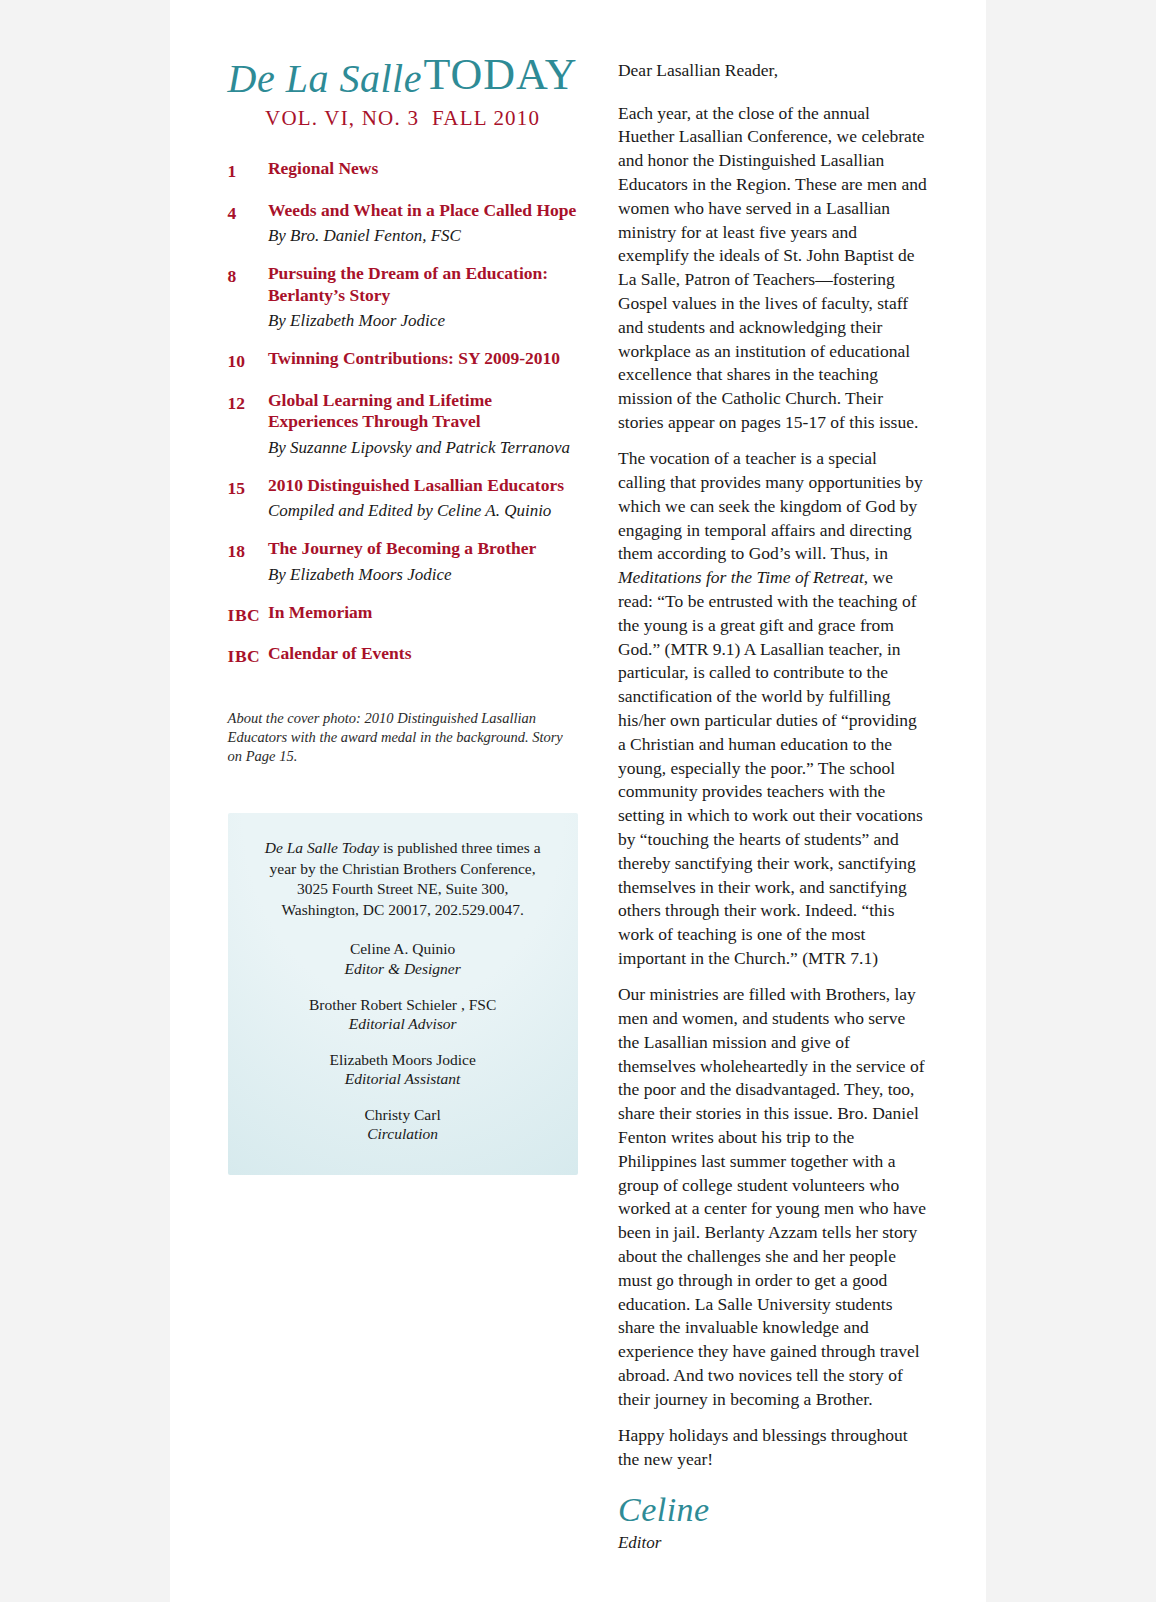De La Salle Today
Vol. VI, No. 3 Fall 2010
1
Regional News
4
Weeds and Wheat in a Place Called Hope By Bro. Daniel Fenton, FSC
8
Pursuing the Dream of an Education: Berlanty’s Story By Elizabeth Moor Jodice
10
Twinning Contributions: SY 2009-2010
12
Global Learning and Lifetime Experiences Through Travel By Suzanne Lipovsky and Patrick Terranova
15
2010 Distinguished Lasallian Educators Compiled and Edited by Celine A. Quinio
18
The Journey of Becoming a Brother By Elizabeth Moors Jodice
IBC
In Memoriam
IBC
Calendar of Events
About the cover photo: 2010 Distinguished Lasallian Educators with the award medal in the background. Story on Page 15.
De La Salle Today is published three times a year by the Christian Brothers Conference, 3025 Fourth Street NE, Suite 300, Washington, DC 20017, 202.529.0047.
Celine A. Quinio
Editor & Designer
Brother Robert Schieler , FSC
Editorial Advisor
Elizabeth Moors Jodice
Editorial Assistant
Christy Carl
Circulation
Dear Lasallian Reader,
Each year, at the close of the annual Huether Lasallian Conference, we celebrate and honor the Distinguished Lasallian Educators in the Region. These are men and women who have served in a Lasallian ministry for at least five years and exemplify the ideals of St. John Baptist de La Salle, Patron of Teachers—fostering Gospel values in the lives of faculty, staff and students and acknowledging their workplace as an institution of educational excellence that shares in the teaching mission of the Catholic Church. Their stories appear on pages 15-17 of this issue.
The vocation of a teacher is a special calling that provides many opportunities by which we can seek the kingdom of God by engaging in temporal affairs and directing them according to God’s will. Thus, in Meditations for the Time of Retreat, we read: “To be entrusted with the teaching of the young is a great gift and grace from God.” (MTR 9.1) A Lasallian teacher, in particular, is called to contribute to the sanctification of the world by fulfilling his/her own particular duties of “providing a Christian and human education to the young, especially the poor.” The school community provides teachers with the setting in which to work out their vocations by “touching the hearts of students” and thereby sanctifying their work, sanctifying themselves in their work, and sanctifying others through their work. Indeed. “this work of teaching is one of the most important in the Church.” (MTR 7.1)
Our ministries are filled with Brothers, lay men and women, and students who serve the Lasallian mission and give of themselves wholeheartedly in the service of the poor and the disadvantaged. They, too, share their stories in this issue. Bro. Daniel Fenton writes about his trip to the Philippines last summer together with a group of college student volunteers who worked at a center for young men who have been in jail. Berlanty Azzam tells her story about the challenges she and her people must go through in order to get a good education. La Salle University students share the invaluable knowledge and experience they have gained through travel abroad. And two novices tell the story of their journey in becoming a Brother.
Happy holidays and blessings throughout the new year!
Celine
Editor